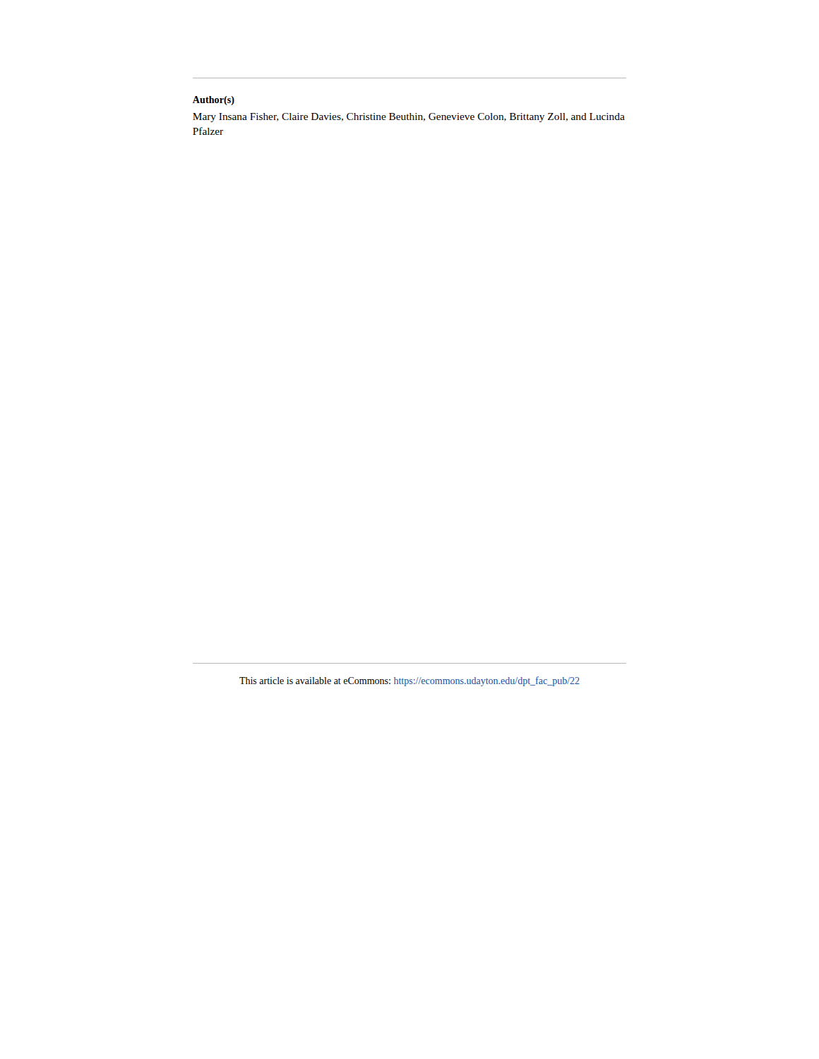Author(s)
Mary Insana Fisher, Claire Davies, Christine Beuthin, Genevieve Colon, Brittany Zoll, and Lucinda Pfalzer
This article is available at eCommons: https://ecommons.udayton.edu/dpt_fac_pub/22